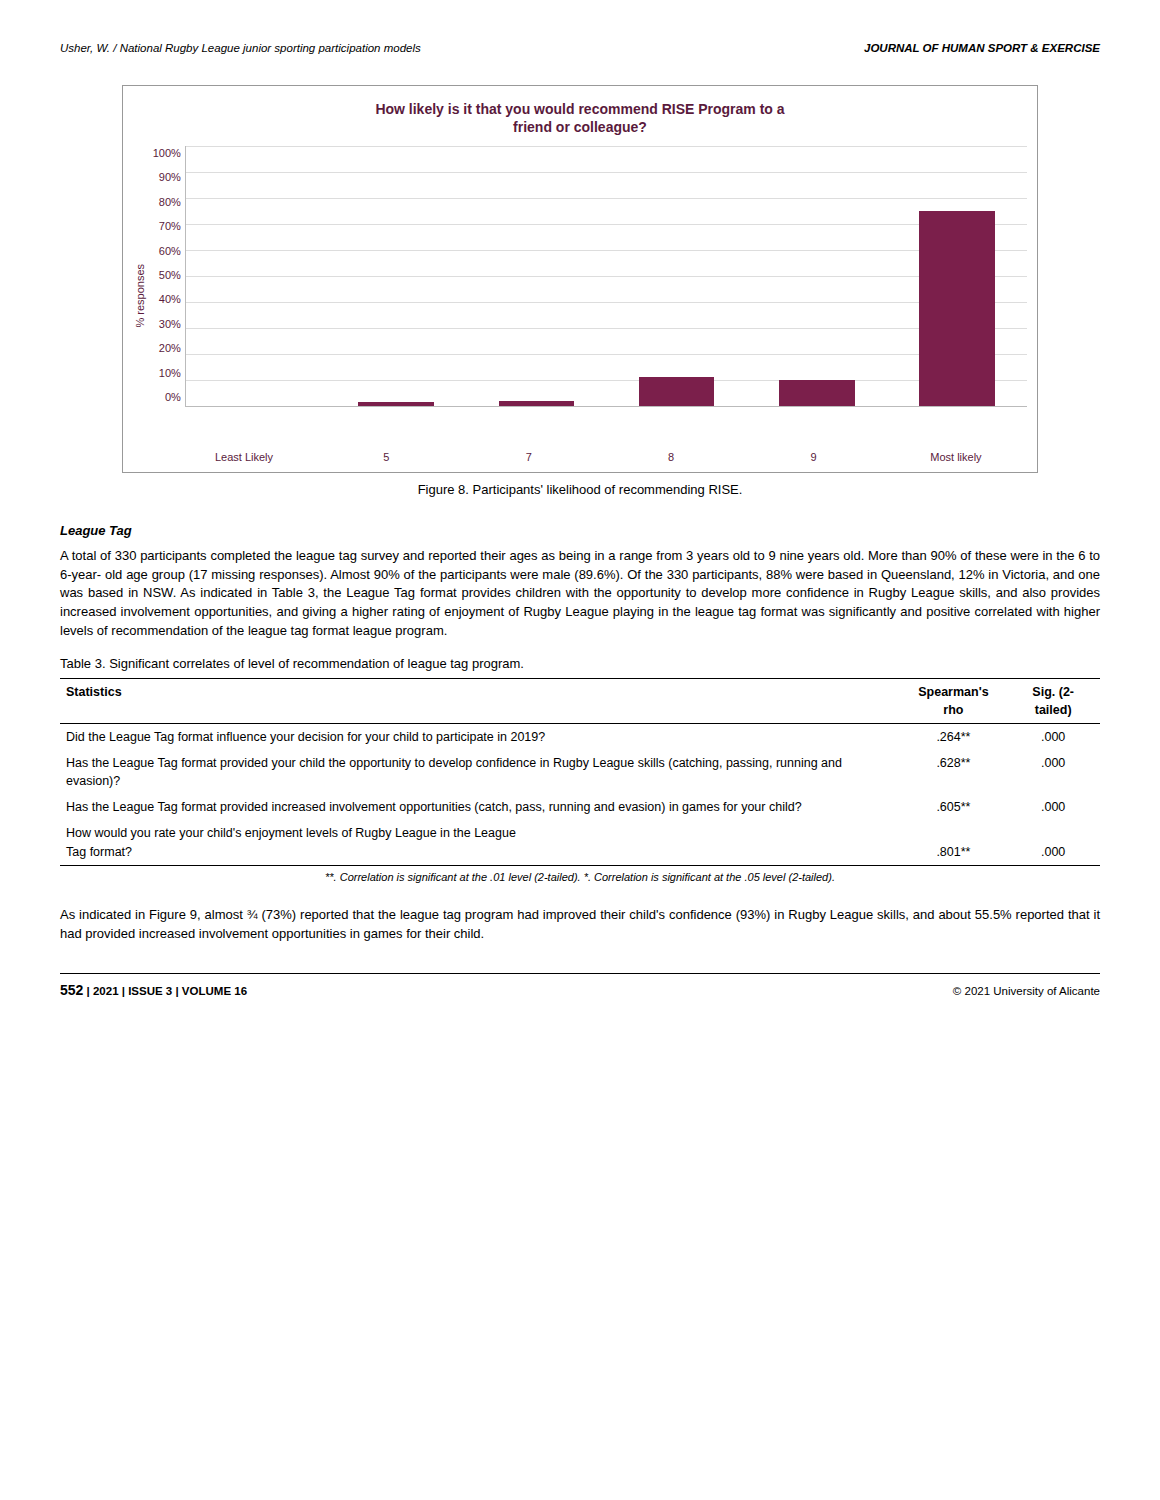Usher, W. / National Rugby League junior sporting participation models
JOURNAL OF HUMAN SPORT & EXERCISE
How likely is it that you would recommend RISE Program to a
friend or colleague?
% responses
100%
90%
80%
70%
60%
50%
40%
30%
20%
10%
0%
Least Likely 5 7 8 9 Most likely
Figure 8. Participants' likelihood of recommending RISE.
League Tag
A total of 330 participants completed the league tag survey and reported their ages as being in a range from 3 years old to 9 nine years old. More than 90% of these were in the 6 to 6-year- old age group (17 missing responses). Almost 90% of the participants were male (89.6%). Of the 330 participants, 88% were based in Queensland, 12% in Victoria, and one was based in NSW. As indicated in Table 3, the League Tag format provides children with the opportunity to develop more confidence in Rugby League skills, and also provides increased involvement opportunities, and giving a higher rating of enjoyment of Rugby League playing in the league tag format was significantly and positive correlated with higher levels of recommendation of the league tag format league program.
Table 3. Significant correlates of level of recommendation of league tag program.
| Statistics | Spearman's rho | Sig. (2- tailed) |
| --- | --- | --- |
| Did the League Tag format influence your decision for your child to participate in 2019? | .264** | .000 |
| Has the League Tag format provided your child the opportunity to develop confidence in Rugby League skills (catching, passing, running and evasion)? | .628** | .000 |
| Has the League Tag format provided increased involvement opportunities (catch, pass, running and evasion) in games for your child? | .605** | .000 |
| How would you rate your child's enjoyment levels of Rugby League in the League Tag format? | .801** | .000 |
**. Correlation is significant at the .01 level (2-tailed). *. Correlation is significant at the .05 level (2-tailed).
As indicated in Figure 9, almost ¾ (73%) reported that the league tag program had improved their child's confidence (93%) in Rugby League skills, and about 55.5% reported that it had provided increased involvement opportunities in games for their child.
552 | 2021 | ISSUE 3 | VOLUME 16
© 2021 University of Alicante